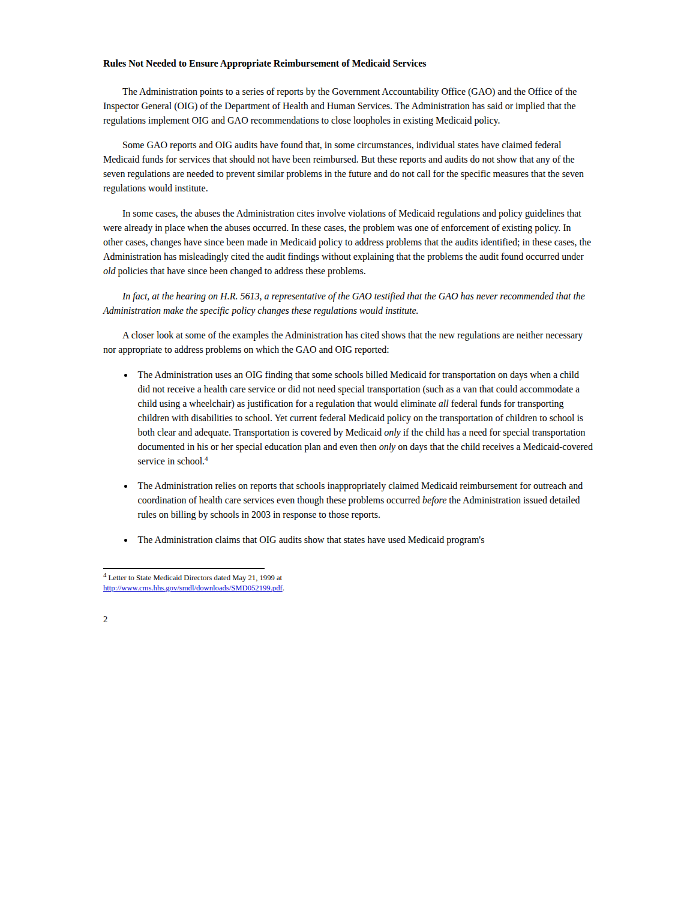Rules Not Needed to Ensure Appropriate Reimbursement of Medicaid Services
The Administration points to a series of reports by the Government Accountability Office (GAO) and the Office of the Inspector General (OIG) of the Department of Health and Human Services. The Administration has said or implied that the regulations implement OIG and GAO recommendations to close loopholes in existing Medicaid policy.
Some GAO reports and OIG audits have found that, in some circumstances, individual states have claimed federal Medicaid funds for services that should not have been reimbursed. But these reports and audits do not show that any of the seven regulations are needed to prevent similar problems in the future and do not call for the specific measures that the seven regulations would institute.
In some cases, the abuses the Administration cites involve violations of Medicaid regulations and policy guidelines that were already in place when the abuses occurred. In these cases, the problem was one of enforcement of existing policy. In other cases, changes have since been made in Medicaid policy to address problems that the audits identified; in these cases, the Administration has misleadingly cited the audit findings without explaining that the problems the audit found occurred under old policies that have since been changed to address these problems.
In fact, at the hearing on H.R. 5613, a representative of the GAO testified that the GAO has never recommended that the Administration make the specific policy changes these regulations would institute.
A closer look at some of the examples the Administration has cited shows that the new regulations are neither necessary nor appropriate to address problems on which the GAO and OIG reported:
The Administration uses an OIG finding that some schools billed Medicaid for transportation on days when a child did not receive a health care service or did not need special transportation (such as a van that could accommodate a child using a wheelchair) as justification for a regulation that would eliminate all federal funds for transporting children with disabilities to school. Yet current federal Medicaid policy on the transportation of children to school is both clear and adequate. Transportation is covered by Medicaid only if the child has a need for special transportation documented in his or her special education plan and even then only on days that the child receives a Medicaid-covered service in school.4
The Administration relies on reports that schools inappropriately claimed Medicaid reimbursement for outreach and coordination of health care services even though these problems occurred before the Administration issued detailed rules on billing by schools in 2003 in response to those reports.
The Administration claims that OIG audits show that states have used Medicaid program's
4 Letter to State Medicaid Directors dated May 21, 1999 at
http://www.cms.hhs.gov/smdl/downloads/SMD052199.pdf.
2